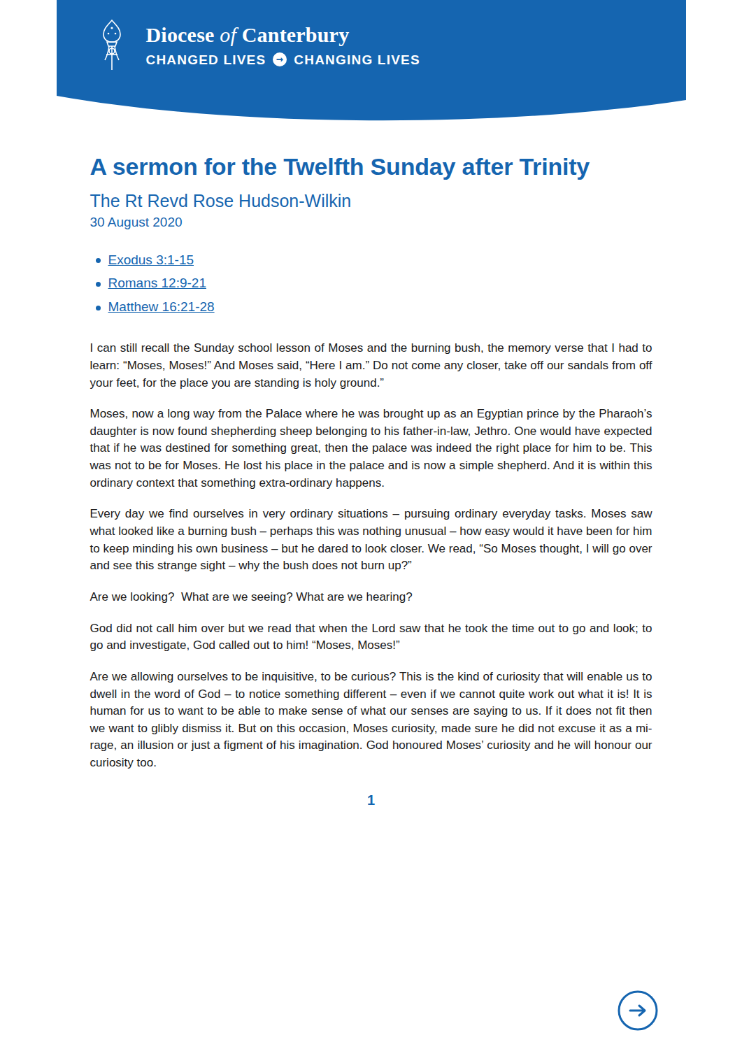Diocese of Canterbury
Changed Lives ➞ Changing Lives
A sermon for the Twelfth Sunday after Trinity
The Rt Revd Rose Hudson-Wilkin
30 August 2020
Exodus 3:1-15
Romans 12:9-21
Matthew 16:21-28
I can still recall the Sunday school lesson of Moses and the burning bush, the memory verse that I had to learn: “Moses, Moses!” And Moses said, “Here I am.” Do not come any closer, take off our sandals from off your feet, for the place you are standing is holy ground.”
Moses, now a long way from the Palace where he was brought up as an Egyptian prince by the Pharaoh’s daughter is now found shepherding sheep belonging to his father-in-law, Jethro. One would have expected that if he was destined for something great, then the palace was indeed the right place for him to be. This was not to be for Moses. He lost his place in the palace and is now a simple shepherd. And it is within this ordinary context that something extra-ordinary happens.
Every day we find ourselves in very ordinary situations – pursuing ordinary everyday tasks. Moses saw what looked like a burning bush – perhaps this was nothing unusual – how easy would it have been for him to keep minding his own business – but he dared to look closer. We read, “So Moses thought, I will go over and see this strange sight – why the bush does not burn up?”
Are we looking? What are we seeing? What are we hearing?
God did not call him over but we read that when the Lord saw that he took the time out to go and look; to go and investigate, God called out to him! “Moses, Moses!”
Are we allowing ourselves to be inquisitive, to be curious? This is the kind of curiosity that will enable us to dwell in the word of God – to notice something different – even if we cannot quite work out what it is! It is human for us to want to be able to make sense of what our senses are saying to us. If it does not fit then we want to glibly dismiss it. But on this occasion, Moses curiosity, made sure he did not excuse it as a mirage, an illusion or just a figment of his imagination. God honoured Moses’ curiosity and he will honour our curiosity too.
1